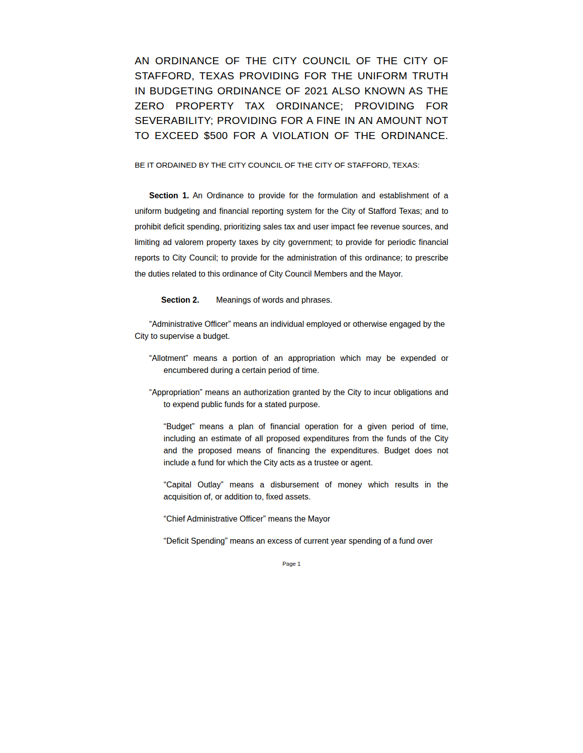An Ordinance of the City Council of the City of Stafford, Texas providing for the Uniform Truth in Budgeting Ordinance of 2021 also known as the Zero Property Tax Ordinance; providing for severability; providing for a fine in an amount not to exceed $500 for a violation of the ordinance.
BE IT ORDAINED BY THE CITY COUNCIL OF THE CITY OF STAFFORD, TEXAS:
Section 1. An Ordinance to provide for the formulation and establishment of a uniform budgeting and financial reporting system for the City of Stafford Texas; and to prohibit deficit spending, prioritizing sales tax and user impact fee revenue sources, and limiting ad valorem property taxes by city government; to provide for periodic financial reports to City Council; to provide for the administration of this ordinance; to prescribe the duties related to this ordinance of City Council Members and the Mayor.
Section 2. Meanings of words and phrases.
“Administrative Officer” means an individual employed or otherwise engaged by the City to supervise a budget.
“Allotment” means a portion of an appropriation which may be expended or encumbered during a certain period of time.
“Appropriation” means an authorization granted by the City to incur obligations and to expend public funds for a stated purpose.
“Budget” means a plan of financial operation for a given period of time, including an estimate of all proposed expenditures from the funds of the City and the proposed means of financing the expenditures. Budget does not include a fund for which the City acts as a trustee or agent.
“Capital Outlay” means a disbursement of money which results in the acquisition of, or addition to, fixed assets.
“Chief Administrative Officer” means the Mayor
“Deficit Spending” means an excess of current year spending of a fund over
Page 1